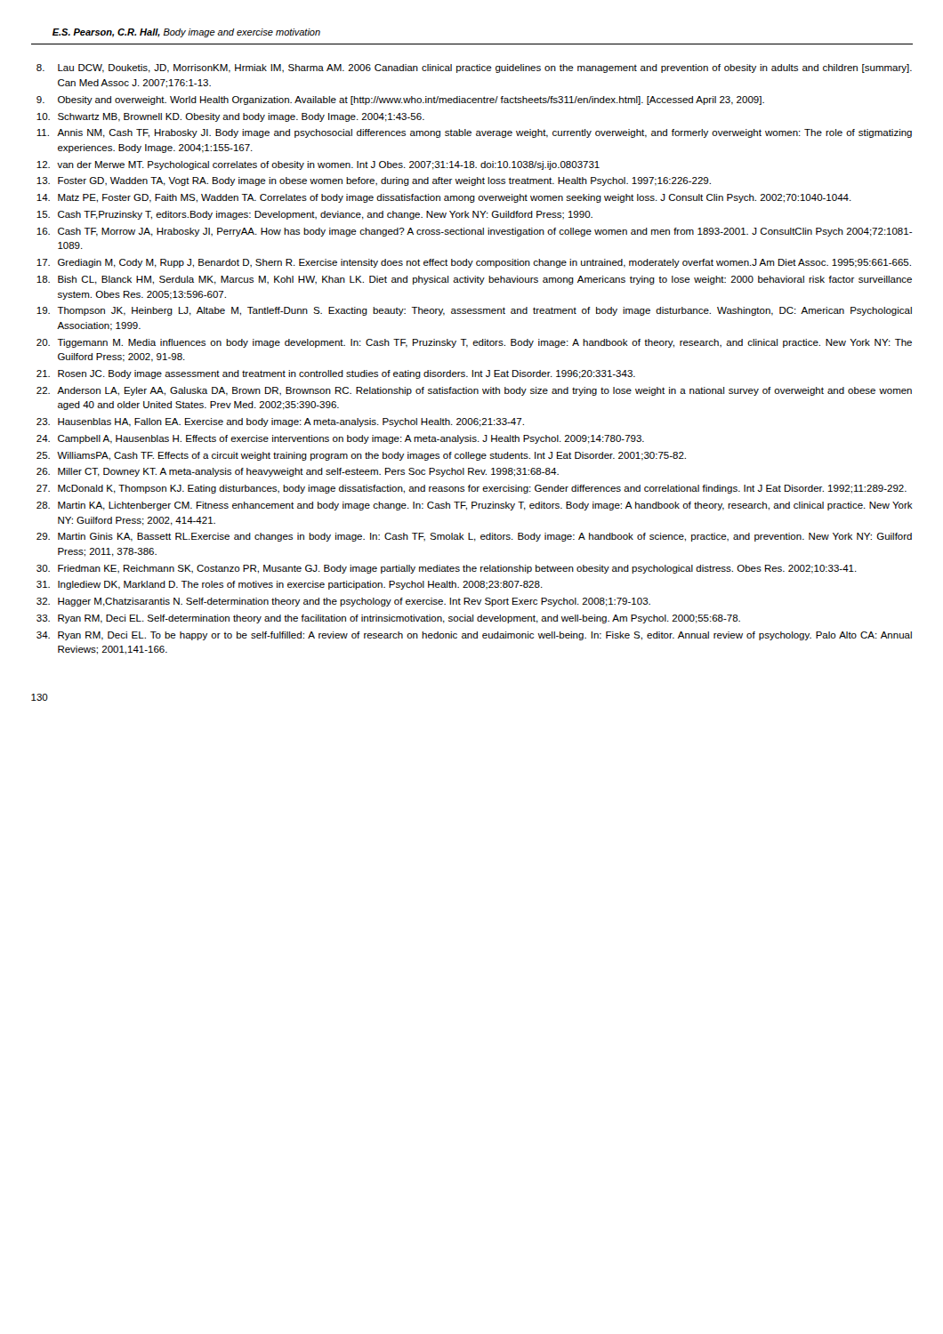E.S. Pearson, C.R. Hall, Body image and exercise motivation
Lau DCW, Douketis, JD, MorrisonKM, Hrmiak IM, Sharma AM. 2006 Canadian clinical practice guidelines on the management and prevention of obesity in adults and children [summary]. Can Med Assoc J. 2007;176:1-13.
Obesity and overweight. World Health Organization. Available at [http://www.who.int/mediacentre/ factsheets/fs311/en/index.html]. [Accessed April 23, 2009].
Schwartz MB, Brownell KD. Obesity and body image. Body Image. 2004;1:43-56.
Annis NM, Cash TF, Hrabosky JI. Body image and psychosocial differences among stable average weight, currently overweight, and formerly overweight women: The role of stigmatizing experiences. Body Image. 2004;1:155-167.
van der Merwe MT. Psychological correlates of obesity in women. Int J Obes. 2007;31:14-18. doi:10.1038/sj.ijo.0803731
Foster GD, Wadden TA, Vogt RA. Body image in obese women before, during and after weight loss treatment. Health Psychol. 1997;16:226-229.
Matz PE, Foster GD, Faith MS, Wadden TA. Correlates of body image dissatisfaction among overweight women seeking weight loss. J Consult Clin Psych. 2002;70:1040-1044.
Cash TF,Pruzinsky T, editors.Body images: Development, deviance, and change. New York NY: Guildford Press; 1990.
Cash TF, Morrow JA, Hrabosky JI, PerryAA. How has body image changed? A cross-sectional investigation of college women and men from 1893-2001. J ConsultClin Psych 2004;72:1081-1089.
Grediagin M, Cody M, Rupp J, Benardot D, Shern R. Exercise intensity does not effect body composition change in untrained, moderately overfat women.J Am Diet Assoc. 1995;95:661-665.
Bish CL, Blanck HM, Serdula MK, Marcus M, Kohl HW, Khan LK. Diet and physical activity behaviours among Americans trying to lose weight: 2000 behavioral risk factor surveillance system. Obes Res. 2005;13:596-607.
Thompson JK, Heinberg LJ, Altabe M, Tantleff-Dunn S. Exacting beauty: Theory, assessment and treatment of body image disturbance. Washington, DC: American Psychological Association; 1999.
Tiggemann M. Media influences on body image development. In: Cash TF, Pruzinsky T, editors. Body image: A handbook of theory, research, and clinical practice. New York NY: The Guilford Press; 2002, 91-98.
Rosen JC. Body image assessment and treatment in controlled studies of eating disorders. Int J Eat Disorder. 1996;20:331-343.
Anderson LA, Eyler AA, Galuska DA, Brown DR, Brownson RC. Relationship of satisfaction with body size and trying to lose weight in a national survey of overweight and obese women aged 40 and older United States. Prev Med. 2002;35:390-396.
Hausenblas HA, Fallon EA. Exercise and body image: A meta-analysis. Psychol Health. 2006;21:33-47.
Campbell A, Hausenblas H. Effects of exercise interventions on body image: A meta-analysis. J Health Psychol. 2009;14:780-793.
WilliamsPA, Cash TF. Effects of a circuit weight training program on the body images of college students. Int J Eat Disorder. 2001;30:75-82.
Miller CT, Downey KT. A meta-analysis of heavyweight and self-esteem. Pers Soc Psychol Rev. 1998;31:68-84.
McDonald K, Thompson KJ. Eating disturbances, body image dissatisfaction, and reasons for exercising: Gender differences and correlational findings. Int J Eat Disorder. 1992;11:289-292.
Martin KA, Lichtenberger CM. Fitness enhancement and body image change. In: Cash TF, Pruzinsky T, editors. Body image: A handbook of theory, research, and clinical practice. New York NY: Guilford Press; 2002, 414-421.
Martin Ginis KA, Bassett RL.Exercise and changes in body image. In: Cash TF, Smolak L, editors. Body image: A handbook of science, practice, and prevention. New York NY: Guilford Press; 2011, 378-386.
Friedman KE, Reichmann SK, Costanzo PR, Musante GJ. Body image partially mediates the relationship between obesity and psychological distress. Obes Res. 2002;10:33-41.
Inglediew DK, Markland D. The roles of motives in exercise participation. Psychol Health. 2008;23:807-828.
Hagger M,Chatzisarantis N. Self-determination theory and the psychology of exercise. Int Rev Sport Exerc Psychol. 2008;1:79-103.
Ryan RM, Deci EL. Self-determination theory and the facilitation of intrinsicmotivation, social development, and well-being. Am Psychol. 2000;55:68-78.
Ryan RM, Deci EL. To be happy or to be self-fulfilled: A review of research on hedonic and eudaimonic well-being. In: Fiske S, editor. Annual review of psychology. Palo Alto CA: Annual Reviews; 2001,141-166.
130